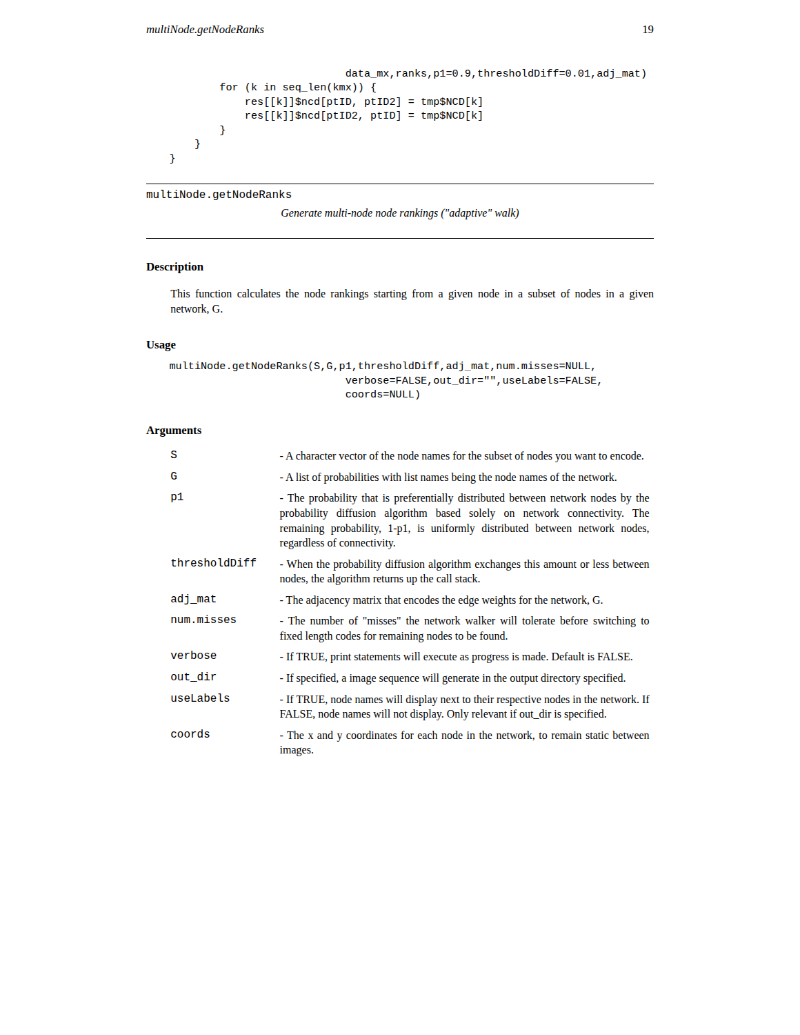multiNode.getNodeRanks 19
                            data_mx,ranks,p1=0.9,thresholdDiff=0.01,adj_mat)
        for (k in seq_len(kmx)) {
            res[[k]]$ncd[ptID, ptID2] = tmp$NCD[k]
            res[[k]]$ncd[ptID2, ptID] = tmp$NCD[k]
        }
    }
}
multiNode.getNodeRanks
Generate multi-node node rankings ("adaptive" walk)
Description
This function calculates the node rankings starting from a given node in a subset of nodes in a given network, G.
Usage
multiNode.getNodeRanks(S,G,p1,thresholdDiff,adj_mat,num.misses=NULL,
                            verbose=FALSE,out_dir="",useLabels=FALSE,
                            coords=NULL)
Arguments
| S | - A character vector of the node names for the subset of nodes you want to encode. |
| G | - A list of probabilities with list names being the node names of the network. |
| p1 | - The probability that is preferentially distributed between network nodes by the probability diffusion algorithm based solely on network connectivity. The remaining probability, 1-p1, is uniformly distributed between network nodes, regardless of connectivity. |
| thresholdDiff | - When the probability diffusion algorithm exchanges this amount or less between nodes, the algorithm returns up the call stack. |
| adj_mat | - The adjacency matrix that encodes the edge weights for the network, G. |
| num.misses | - The number of "misses" the network walker will tolerate before switching to fixed length codes for remaining nodes to be found. |
| verbose | - If TRUE, print statements will execute as progress is made. Default is FALSE. |
| out_dir | - If specified, a image sequence will generate in the output directory specified. |
| useLabels | - If TRUE, node names will display next to their respective nodes in the network. If FALSE, node names will not display. Only relevant if out_dir is specified. |
| coords | - The x and y coordinates for each node in the network, to remain static between images. |